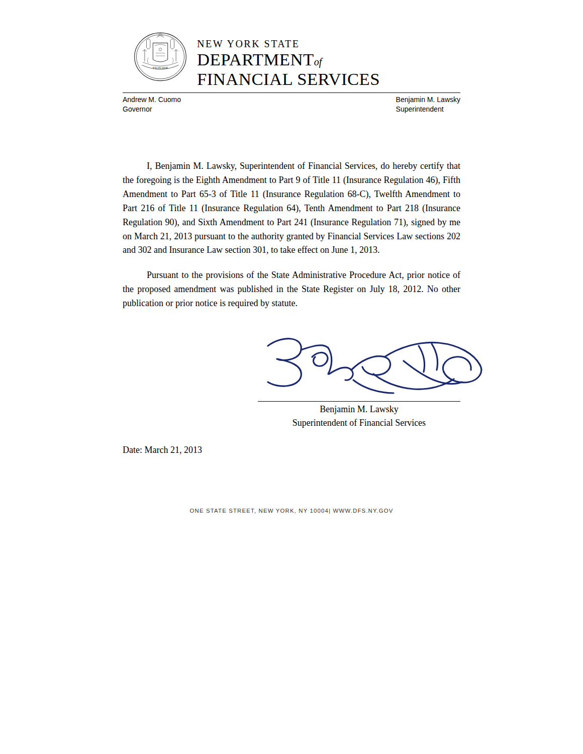EXCELSIOR
New York State
Department of
Financial Services
Andrew M. Cuomo
Governor
Benjamin M. Lawsky
Superintendent
I, Benjamin M. Lawsky, Superintendent of Financial Services, do hereby certify that the foregoing is the Eighth Amendment to Part 9 of Title 11 (Insurance Regulation 46), Fifth Amendment to Part 65-3 of Title 11 (Insurance Regulation 68-C), Twelfth Amendment to Part 216 of Title 11 (Insurance Regulation 64), Tenth Amendment to Part 218 (Insurance Regulation 90), and Sixth Amendment to Part 241 (Insurance Regulation 71), signed by me on March 21, 2013 pursuant to the authority granted by Financial Services Law sections 202 and 302 and Insurance Law section 301, to take effect on June 1, 2013.
Pursuant to the provisions of the State Administrative Procedure Act, prior notice of the proposed amendment was published in the State Register on July 18, 2012. No other publication or prior notice is required by statute.
Benjamin M. Lawsky
Superintendent of Financial Services
Date: March 21, 2013
ONE STATE STREET, NEW YORK, NY 10004| WWW.DFS.NY.GOV